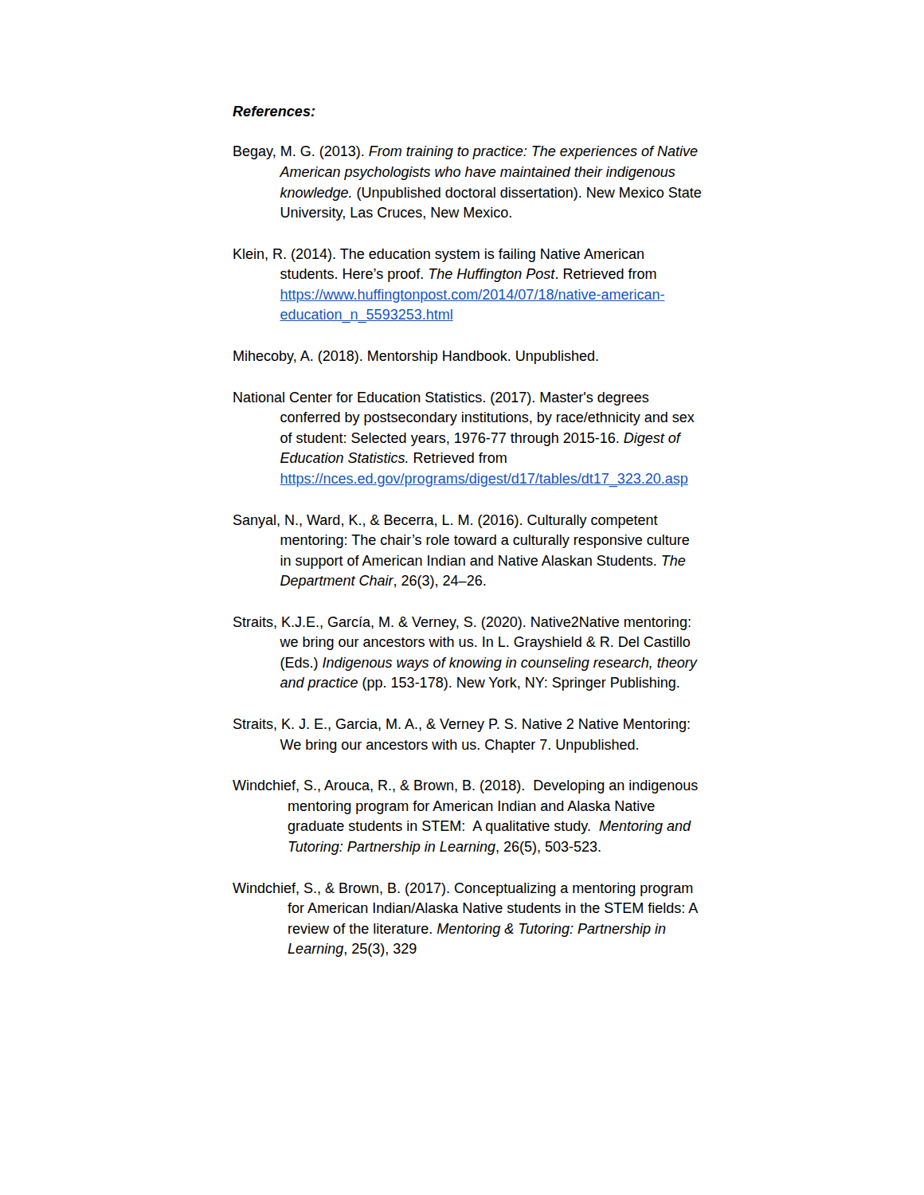References:
Begay, M. G. (2013). From training to practice: The experiences of Native American psychologists who have maintained their indigenous knowledge. (Unpublished doctoral dissertation). New Mexico State University, Las Cruces, New Mexico.
Klein, R. (2014). The education system is failing Native American students. Here’s proof. The Huffington Post. Retrieved from https://www.huffingtonpost.com/2014/07/18/native-american-education_n_5593253.html
Mihecoby, A. (2018). Mentorship Handbook. Unpublished.
National Center for Education Statistics. (2017). Master's degrees conferred by postsecondary institutions, by race/ethnicity and sex of student: Selected years, 1976-77 through 2015-16. Digest of Education Statistics. Retrieved from https://nces.ed.gov/programs/digest/d17/tables/dt17_323.20.asp
Sanyal, N., Ward, K., & Becerra, L. M. (2016). Culturally competent mentoring: The chair’s role toward a culturally responsive culture in support of American Indian and Native Alaskan Students. The Department Chair, 26(3), 24–26.
Straits, K.J.E., García, M. & Verney, S. (2020). Native2Native mentoring: we bring our ancestors with us. In L. Grayshield & R. Del Castillo (Eds.) Indigenous ways of knowing in counseling research, theory and practice (pp. 153-178). New York, NY: Springer Publishing.
Straits, K. J. E., Garcia, M. A., & Verney P. S. Native 2 Native Mentoring: We bring our ancestors with us. Chapter 7. Unpublished.
Windchief, S., Arouca, R., & Brown, B. (2018). Developing an indigenous mentoring program for American Indian and Alaska Native graduate students in STEM: A qualitative study. Mentoring and Tutoring: Partnership in Learning, 26(5), 503-523.
Windchief, S., & Brown, B. (2017). Conceptualizing a mentoring program for American Indian/Alaska Native students in the STEM fields: A review of the literature. Mentoring & Tutoring: Partnership in Learning, 25(3), 329